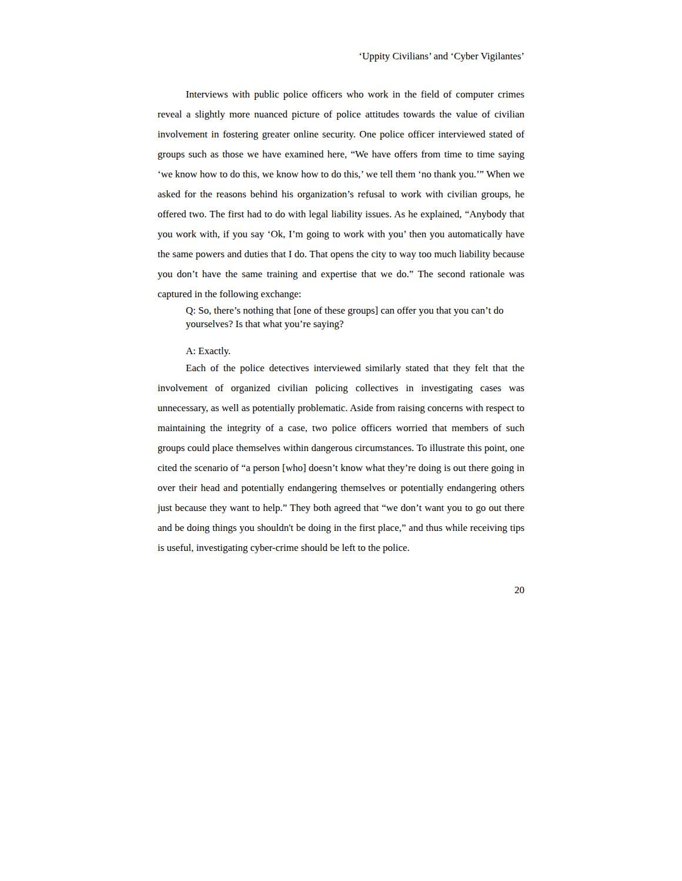‘Uppity Civilians’ and ‘Cyber Vigilantes’
Interviews with public police officers who work in the field of computer crimes reveal a slightly more nuanced picture of police attitudes towards the value of civilian involvement in fostering greater online security. One police officer interviewed stated of groups such as those we have examined here, “We have offers from time to time saying ‘we know how to do this, we know how to do this,’ we tell them ‘no thank you.’” When we asked for the reasons behind his organization’s refusal to work with civilian groups, he offered two. The first had to do with legal liability issues. As he explained, “Anybody that you work with, if you say ‘Ok, I’m going to work with you’ then you automatically have the same powers and duties that I do. That opens the city to way too much liability because you don’t have the same training and expertise that we do.” The second rationale was captured in the following exchange:
Q: So, there’s nothing that [one of these groups] can offer you that you can’t do yourselves? Is that what you’re saying?
A: Exactly.
Each of the police detectives interviewed similarly stated that they felt that the involvement of organized civilian policing collectives in investigating cases was unnecessary, as well as potentially problematic. Aside from raising concerns with respect to maintaining the integrity of a case, two police officers worried that members of such groups could place themselves within dangerous circumstances. To illustrate this point, one cited the scenario of “a person [who] doesn’t know what they’re doing is out there going in over their head and potentially endangering themselves or potentially endangering others just because they want to help.” They both agreed that “we don’t want you to go out there and be doing things you shouldn't be doing in the first place,” and thus while receiving tips is useful, investigating cyber-crime should be left to the police.
20